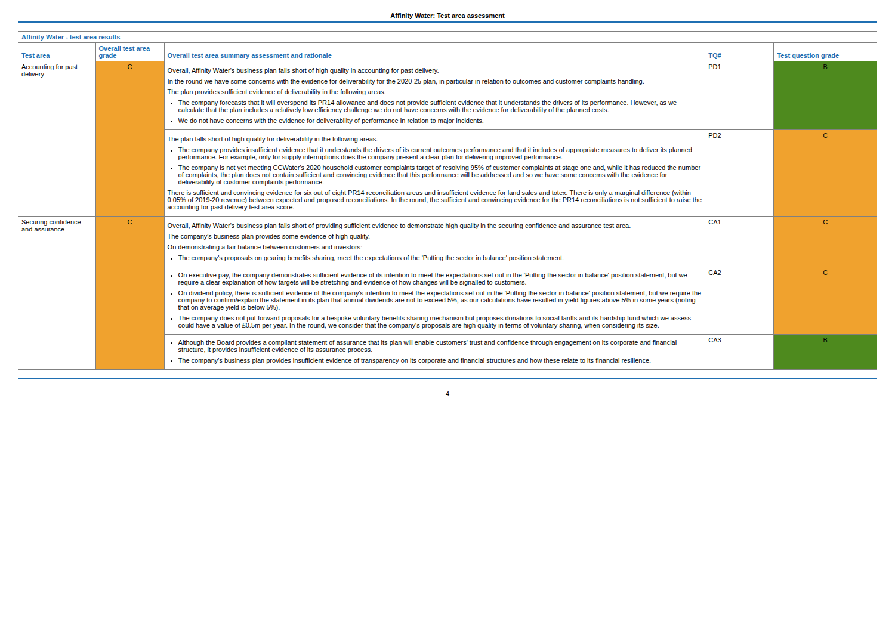Affinity Water: Test area assessment
| Affinity Water - test area results |
| Test area | Overall test area grade | Overall test area summary assessment and rationale | TQ# | Test question grade |
| Accounting for past delivery | C | Overall, Affinity Water's business plan falls short of high quality in accounting for past delivery. In the round we have some concerns with the evidence for deliverability for the 2020-25 plan, in particular in relation to outcomes and customer complaints handling. The plan provides sufficient evidence of deliverability in the following areas. The company forecasts that it will overspend its PR14 allowance and does not provide sufficient evidence that it understands the drivers of its performance. However, as we calculate that the plan includes a relatively low efficiency challenge we do not have concerns with the evidence for deliverability of the planned costs. We do not have concerns with the evidence for deliverability of performance in relation to major incidents. | PD1 | B |
| The plan falls short of high quality for deliverability in the following areas. The company provides insufficient evidence that it understands the drivers of its current outcomes performance and that it includes of appropriate measures to deliver its planned performance. For example, only for supply interruptions does the company present a clear plan for delivering improved performance. The company is not yet meeting CCWater's 2020 household customer complaints target of resolving 95% of customer complaints at stage one and, while it has reduced the number of complaints, the plan does not contain sufficient and convincing evidence that this performance will be addressed and so we have some concerns with the evidence for deliverability of customer complaints performance. There is sufficient and convincing evidence for six out of eight PR14 reconciliation areas and insufficient evidence for land sales and totex. There is only a marginal difference (within 0.05% of 2019-20 revenue) between expected and proposed reconciliations. In the round, the sufficient and convincing evidence for the PR14 reconciliations is not sufficient to raise the accounting for past delivery test area score. | PD2 | C |
| Securing confidence and assurance | C | Overall, Affinity Water's business plan falls short of providing sufficient evidence to demonstrate high quality in the securing confidence and assurance test area. The company's business plan provides some evidence of high quality. On demonstrating a fair balance between customers and investors: The company's proposals on gearing benefits sharing, meet the expectations of the 'Putting the sector in balance' position statement. | CA1 | C |
| On executive pay, the company demonstrates sufficient evidence of its intention to meet the expectations set out in the 'Putting the sector in balance' position statement, but we require a clear explanation of how targets will be stretching and evidence of how changes will be signalled to customers. On dividend policy, there is sufficient evidence of the company's intention to meet the expectations set out in the 'Putting the sector in balance' position statement, but we require the company to confirm/explain the statement in its plan that annual dividends are not to exceed 5%, as our calculations have resulted in yield figures above 5% in some years (noting that on average yield is below 5%). The company does not put forward proposals for a bespoke voluntary benefits sharing mechanism but proposes donations to social tariffs and its hardship fund which we assess could have a value of £0.5m per year. In the round, we consider that the company's proposals are high quality in terms of voluntary sharing, when considering its size. | CA2 | C |
| Although the Board provides a compliant statement of assurance that its plan will enable customers' trust and confidence through engagement on its corporate and financial structure, it provides insufficient evidence of its assurance process. The company's business plan provides insufficient evidence of transparency on its corporate and financial structures and how these relate to its financial resilience. | CA3 | B |
4